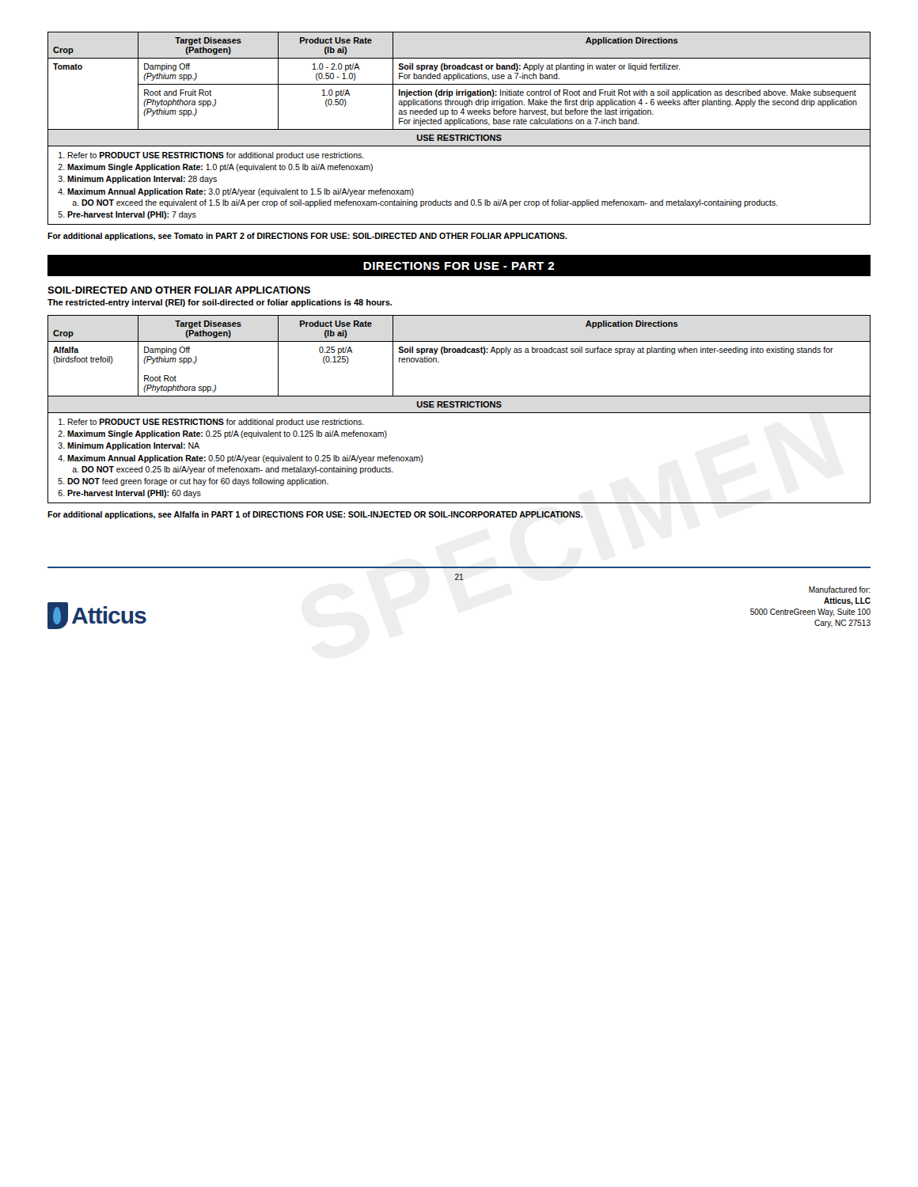SPECIMEN
| Crop | Target Diseases (Pathogen) | Product Use Rate (lb ai) | Application Directions |
| --- | --- | --- | --- |
| Tomato | Damping Off (Pythium spp. ) | 1.0 - 2.0 pt/A (0.50 - 1.0) | Soil spray (broadcast or band): Apply at planting in water or liquid fertilizer. For banded applications, use a 7-inch band. |
| Root and Fruit Rot (Phytophthora spp. ) (Pythium spp. ) | 1.0 pt/A (0.50) | Injection (drip irrigation): Initiate control of Root and Fruit Rot with a soil application as described above. Make subsequent applications through drip irrigation. Make the first drip application 4 - 6 weeks after planting. Apply the second drip application as needed up to 4 weeks before harvest, but before the last irrigation. For injected applications, base rate calculations on a 7-inch band. |
| USE RESTRICTIONS |
| Refer to PRODUCT USE RESTRICTIONS for additional product use restrictions. Maximum Single Application Rate: 1.0 pt/A (equivalent to 0.5 lb ai/A mefenoxam) Minimum Application Interval: 28 days Maximum Annual Application Rate: 3.0 pt/A/year (equivalent to 1.5 lb ai/A/year mefenoxam) DO NOT exceed the equivalent of 1.5 lb ai/A per crop of soil-applied mefenoxam-containing products and 0.5 lb ai/A per crop of foliar-applied mefenoxam- and metalaxyl-containing products. Pre-harvest Interval (PHI): 7 days |
For additional applications, see Tomato in PART 2 of DIRECTIONS FOR USE: SOIL-DIRECTED AND OTHER FOLIAR APPLICATIONS.
DIRECTIONS FOR USE - PART 2
SOIL-DIRECTED AND OTHER FOLIAR APPLICATIONS
The restricted-entry interval (REI) for soil-directed or foliar applications is 48 hours.
| Crop | Target Diseases (Pathogen) | Product Use Rate (lb ai) | Application Directions |
| --- | --- | --- | --- |
| Alfalfa (birdsfoot trefoil) | Damping Off (Pythium spp. ) Root Rot (Phytophthora spp. ) | 0.25 pt/A (0.125) | Soil spray (broadcast): Apply as a broadcast soil surface spray at planting when inter-seeding into existing stands for renovation. |
| USE RESTRICTIONS |
| Refer to PRODUCT USE RESTRICTIONS for additional product use restrictions. Maximum Single Application Rate: 0.25 pt/A (equivalent to 0.125 lb ai/A mefenoxam) Minimum Application Interval: NA Maximum Annual Application Rate: 0.50 pt/A/year (equivalent to 0.25 lb ai/A/year mefenoxam) DO NOT exceed 0.25 lb ai/A/year of mefenoxam- and metalaxyl-containing products. DO NOT feed green forage or cut hay for 60 days following application. Pre-harvest Interval (PHI): 60 days |
For additional applications, see Alfalfa in PART 1 of DIRECTIONS FOR USE: SOIL-INJECTED OR SOIL-INCORPORATED APPLICATIONS.
21
Atticus
Manufactured for:
Atticus, LLC
5000 CentreGreen Way, Suite 100
Cary, NC 27513